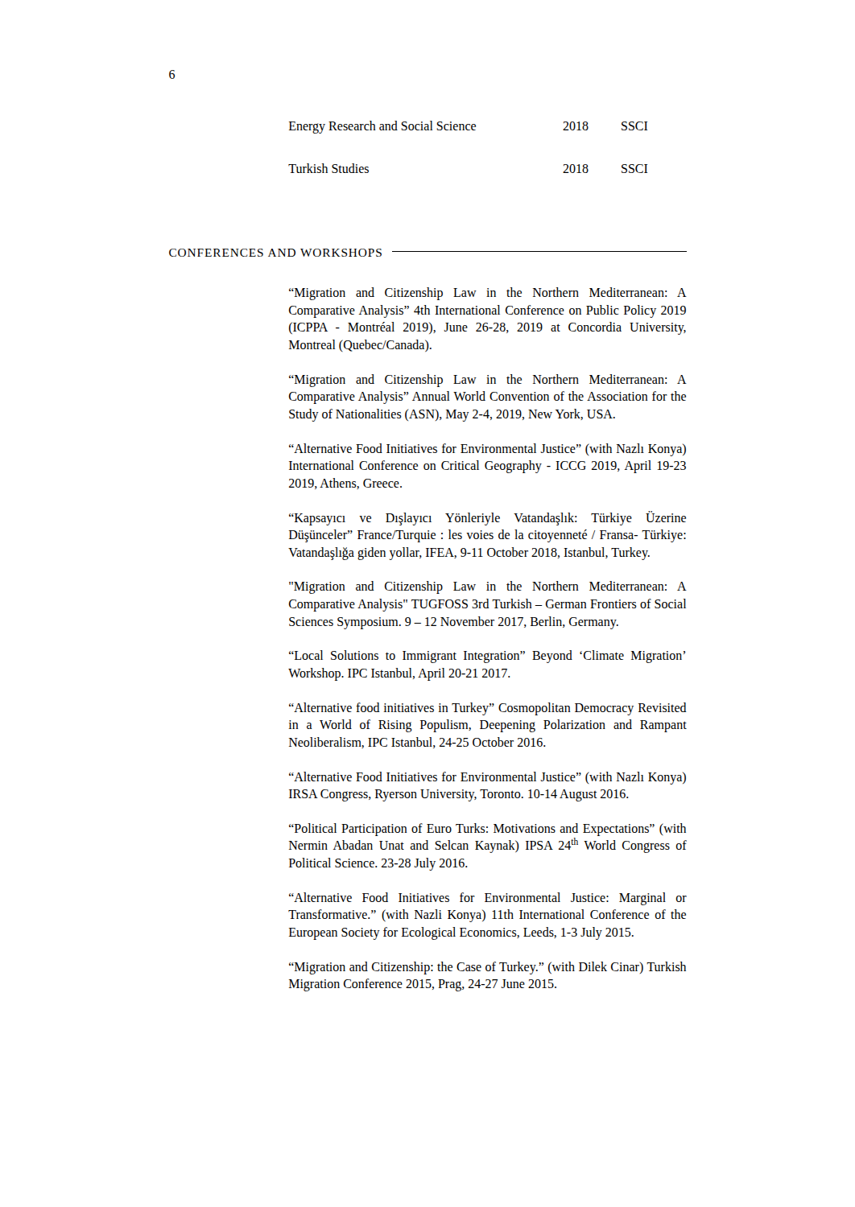6
Energy Research and Social Science 2018 SSCI
Turkish Studies 2018 SSCI
Conferences and Workshops
“Migration and Citizenship Law in the Northern Mediterranean: A Comparative Analysis” 4th International Conference on Public Policy 2019 (ICPPA - Montréal 2019), June 26-28, 2019 at Concordia University, Montreal (Quebec/Canada).
“Migration and Citizenship Law in the Northern Mediterranean: A Comparative Analysis” Annual World Convention of the Association for the Study of Nationalities (ASN), May 2-4, 2019, New York, USA.
“Alternative Food Initiatives for Environmental Justice” (with Nazlı Konya) International Conference on Critical Geography - ICCG 2019, April 19-23 2019, Athens, Greece.
“Kapsayıcı ve Dışlayıcı Yönleriyle Vatandaşlık: Türkiye Üzerine Düşünceler” France/Turquie : les voies de la citoyenneté / Fransa- Türkiye: Vatandaşlığa giden yollar, IFEA, 9-11 October 2018, Istanbul, Turkey.
"Migration and Citizenship Law in the Northern Mediterranean: A Comparative Analysis" TUGFOSS 3rd Turkish – German Frontiers of Social Sciences Symposium. 9 – 12 November 2017, Berlin, Germany.
“Local Solutions to Immigrant Integration” Beyond ‘Climate Migration’ Workshop. IPC Istanbul, April 20-21 2017.
“Alternative food initiatives in Turkey” Cosmopolitan Democracy Revisited in a World of Rising Populism, Deepening Polarization and Rampant Neoliberalism, IPC Istanbul, 24-25 October 2016.
“Alternative Food Initiatives for Environmental Justice” (with Nazlı Konya) IRSA Congress, Ryerson University, Toronto. 10-14 August 2016.
“Political Participation of Euro Turks: Motivations and Expectations” (with Nermin Abadan Unat and Selcan Kaynak) IPSA 24th World Congress of Political Science. 23-28 July 2016.
“Alternative Food Initiatives for Environmental Justice: Marginal or Transformative.” (with Nazli Konya) 11th International Conference of the European Society for Ecological Economics, Leeds, 1-3 July 2015.
“Migration and Citizenship: the Case of Turkey.” (with Dilek Cinar) Turkish Migration Conference 2015, Prag, 24-27 June 2015.